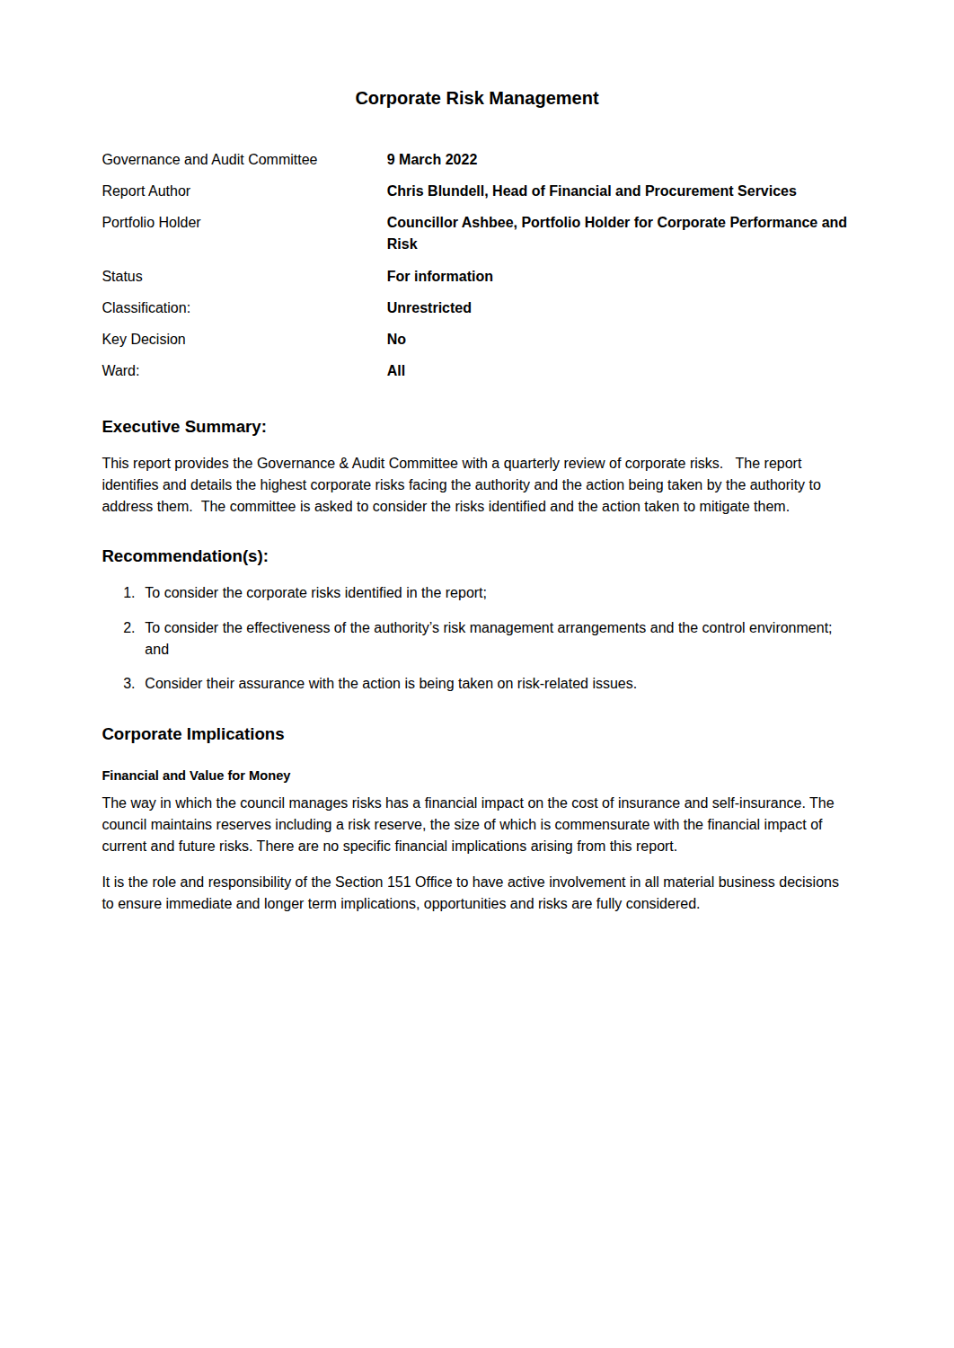Corporate Risk Management
| Governance and Audit Committee | 9 March 2022 |
| Report Author | Chris Blundell, Head of Financial and Procurement Services |
| Portfolio Holder | Councillor Ashbee, Portfolio Holder for Corporate Performance and Risk |
| Status | For information |
| Classification: | Unrestricted |
| Key Decision | No |
| Ward: | All |
Executive Summary:
This report provides the Governance & Audit Committee with a quarterly review of corporate risks. The report identifies and details the highest corporate risks facing the authority and the action being taken by the authority to address them. The committee is asked to consider the risks identified and the action taken to mitigate them.
Recommendation(s):
To consider the corporate risks identified in the report;
To consider the effectiveness of the authority’s risk management arrangements and the control environment; and
Consider their assurance with the action is being taken on risk-related issues.
Corporate Implications
Financial and Value for Money
The way in which the council manages risks has a financial impact on the cost of insurance and self-insurance. The council maintains reserves including a risk reserve, the size of which is commensurate with the financial impact of current and future risks. There are no specific financial implications arising from this report.
It is the role and responsibility of the Section 151 Office to have active involvement in all material business decisions to ensure immediate and longer term implications, opportunities and risks are fully considered.